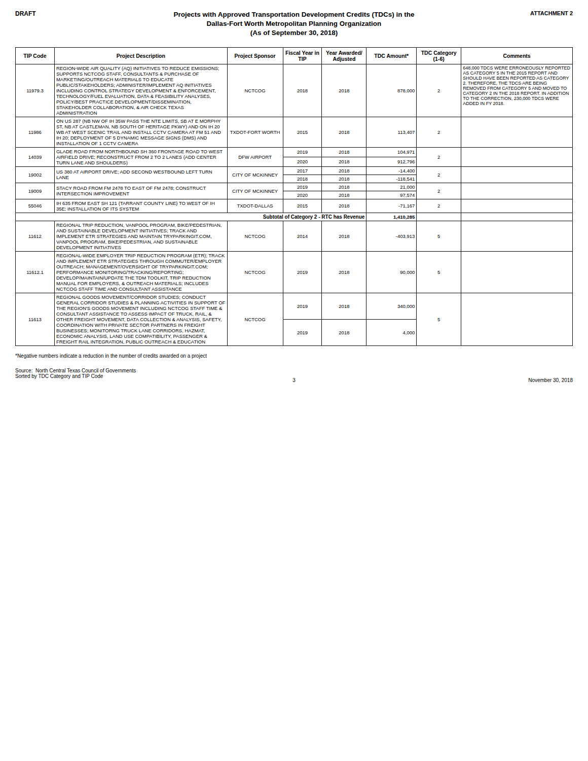DRAFT
ATTACHMENT 2
Projects with Approved Transportation Development Credits (TDCs) in the
Dallas-Fort Worth Metropolitan Planning Organization
(As of September 30, 2018)
| TIP Code | Project Description | Project Sponsor | Fiscal Year in TIP | Year Awarded/ Adjusted | TDC Amount* | TDC Category (1-6) | Comments |
| --- | --- | --- | --- | --- | --- | --- | --- |
| 11979.3 | REGION-WIDE AIR QUALITY (AQ) INITIATIVES TO REDUCE EMISSIONS; SUPPORTS NCTCOG STAFF, CONSULTANTS & PURCHASE OF MARKETING/OUTREACH MATERIALS TO EDUCATE PUBLIC/STAKEHOLDERS; ADMINISTER/IMPLEMENT AQ INITIATIVES INCLUDING CONTROL STRATEGY DEVELOPMENT & ENFORCEMENT, TECHNOLOGY/FUEL EVALUATION, DATA & FEASIBILITY ANALYSES, POLICY/BEST PRACTICE DEVELOPMENT/DISSEMINATION, STAKEHOLDER COLLABORATION, & AIR CHECK TEXAS ADMINISTRATION | NCTCOG | 2018 | 2018 | 878,000 | 2 | 648,000 TDCS WERE ERRONEOUSLY REPORTED AS CATEGORY 5 IN THE 2015 REPORT AND SHOULD HAVE BEEN REPORTED AS CATEGORY 2. THEREFORE, THE TDCS ARE BEING REMOVED FROM CATEGORY 5 AND MOVED TO CATEGORY 2 IN THE 2018 REPORT. IN ADDITION TO THE CORRECTION, 230,000 TDCS WERE ADDED IN FY 2018. |
| 11986 | ON US 287 (NB NW OF IH 35W PASS THE NTE LIMITS, SB AT E MORPHY ST, NB AT CASTLEMAN, NB SOUTH OF HERITAGE PKWY) AND ON IH 20 WB AT WEST SCENIC TRAIL AND INSTALL CCTV CAMERA AT FM 51 AND IH 20; DEPLOYMENT OF 5 DYNAMIC MESSAGE SIGNS (DMS) AND INSTALLATION OF 1 CCTV CAMERA | TXDOT-FORT WORTH | 2015 | 2018 | 113,407 | 2 | |
| 14039 | GLADE ROAD FROM NORTHBOUND SH 360 FRONTAGE ROAD TO WEST AIRFIELD DRIVE; RECONSTRUCT FROM 2 TO 2 LANES (ADD CENTER TURN LANE AND SHOULDERS) | DFW AIRPORT | 2019 | 2018 | 104,971 | 2 | |
| 2020 | 2018 | 912,796 |
| 19002 | US 380 AT AIRPORT DRIVE; ADD SECOND WESTBOUND LEFT TURN LANE | CITY OF MCKINNEY | 2017 | 2018 | -14,400 | 2 | |
| 2018 | 2018 | -118,541 |
| 19009 | STACY ROAD FROM FM 2478 TO EAST OF FM 2478; CONSTRUCT INTERSECTION IMPROVEMENT | CITY OF MCKINNEY | 2019 | 2018 | 21,000 | 2 | |
| 2020 | 2018 | 97,574 |
| 55046 | IH 635 FROM EAST SH 121 (TARRANT COUNTY LINE) TO WEST OF IH 35E; INSTALLATION OF ITS SYSTEM | TXDOT-DALLAS | 2015 | 2018 | -71,167 | 2 | |
| Subtotal of Category 2 - RTC has Revenue | 1,410,285 | | |
| 11612 | REGIONAL TRIP REDUCTION, VANPOOL PROGRAM, BIKE/PEDESTRIAN, AND SUSTAINABLE DEVELOPMENT INITIATIVES; TRACK AND IMPLEMENT ETR STRATEGIES AND MAINTAIN TRYPARKINGIT.COM, VANPOOL PROGRAM, BIKE/PEDESTRIAN, AND SUSTAINABLE DEVELOPMENT INITIATIVES | NCTCOG | 2014 | 2018 | -403,913 | 5 | |
| 11612.1 | REGIONAL-WIDE EMPLOYER TRIP REDUCTION PROGRAM (ETR); TRACK AND IMPLEMENT ETR STRATEGIES THROUGH COMMUTER/EMPLOYER OUTREACH; MANAGEMENT/OVERSIGHT OF TRYPARKINGIT.COM; PERFORMANCE MONITORING/TRACKING/REPORTING; DEVELOP/MAINTAIN/UPDATE THE TDM TOOLKIT, TRIP REDUCTION MANUAL FOR EMPLOYERS, & OUTREACH MATERIALS; INCLUDES NCTCOG STAFF TIME AND CONSULTANT ASSISTANCE | NCTCOG | 2019 | 2018 | 90,000 | 5 | |
| 11613 | REGIONAL GOODS MOVEMENT/CORRIDOR STUDIES; CONDUCT GENERAL CORRIDOR STUDIES & PLANNING ACTIVITIES IN SUPPORT OF THE REGION'S GOODS MOVEMENT INCLUDING NCTCOG STAFF TIME & CONSULTANT ASSISTANCE TO ASSESS IMPACT OF TRUCK, RAIL, & OTHER FREIGHT MOVEMENT, DATA COLLECTION & ANALYSIS, SAFETY, COORDINATION WITH PRIVATE SECTOR PARTNERS IN FREIGHT BUSINESSES; MONITORNG TRUCK LANE CORRIDORS, HAZMAT, ECONOMIC ANALYSIS, LAND USE COMPATIBILITY, PASSENGER & FREIGHT RAIL INTEGRATION, PUBLIC OUTREACH & EDUCATION | NCTCOG | 2019 | 2018 | 340,000 | 5 | |
| 2019 | 2018 | 4,000 |
*Negative numbers indicate a reduction in the number of credits awarded on a project
Source: North Central Texas Council of Governments
Sorted by TDC Category and TIP Code 3 November 30, 2018